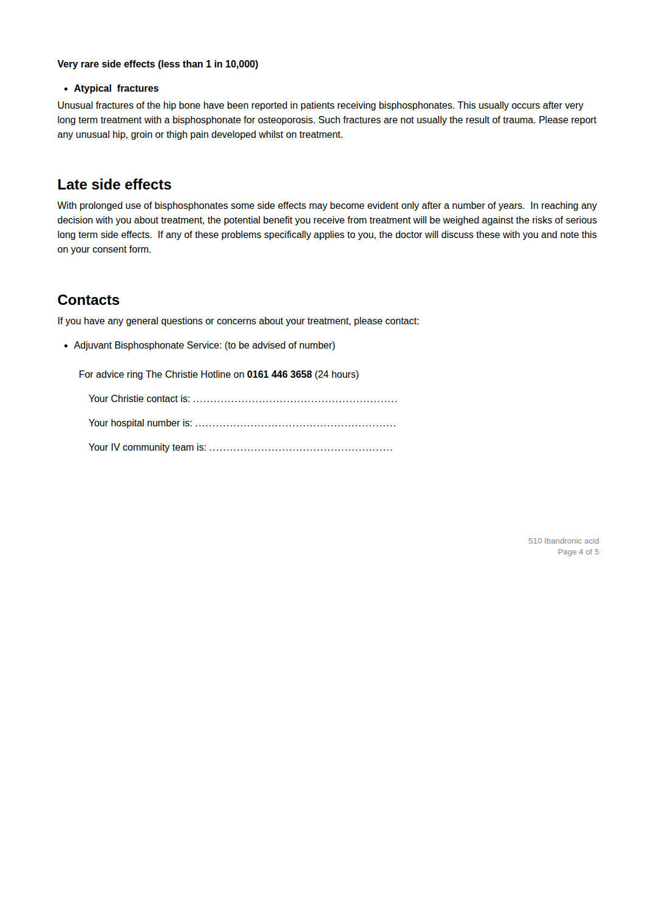Very rare side effects (less than 1 in 10,000)
Atypical fractures
Unusual fractures of the hip bone have been reported in patients receiving bisphosphonates. This usually occurs after very long term treatment with a bisphosphonate for osteoporosis. Such fractures are not usually the result of trauma. Please report any unusual hip, groin or thigh pain developed whilst on treatment.
Late side effects
With prolonged use of bisphosphonates some side effects may become evident only after a number of years. In reaching any decision with you about treatment, the potential benefit you receive from treatment will be weighed against the risks of serious long term side effects. If any of these problems specifically applies to you, the doctor will discuss these with you and note this on your consent form.
Contacts
If you have any general questions or concerns about your treatment, please contact:
Adjuvant Bisphosphonate Service: (to be advised of number)
For advice ring The Christie Hotline on 0161 446 3658 (24 hours)
Your Christie contact is: ...........................................................
Your hospital number is: ..........................................................
Your IV community team is: .....................................................
510 Ibandronic acid
Page 4 of 5